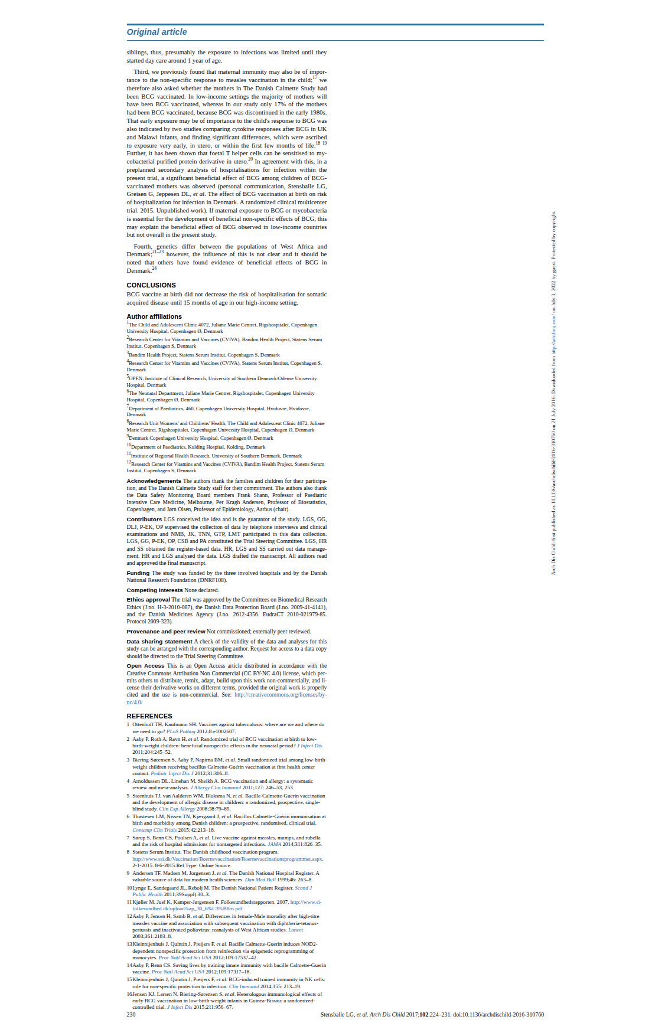Original article
siblings, thus, presumably the exposure to infections was limited until they started day care around 1 year of age.
Third, we previously found that maternal immunity may also be of importance to the non-specific response to measles vaccination in the child;17 we therefore also asked whether the mothers in The Danish Calmette Study had been BCG vaccinated. In low-income settings the majority of mothers will have been BCG vaccinated, whereas in our study only 17% of the mothers had been BCG vaccinated, because BCG was discontinued in the early 1980s. That early exposure may be of importance to the child's response to BCG was also indicated by two studies comparing cytokine responses after BCG in UK and Malawi infants, and finding significant differences, which were ascribed to exposure very early, in utero, or within the first few months of life.18 19 Further, it has been shown that foetal T helper cells can be sensitised to mycobacterial purified protein derivative in utero.20 In agreement with this, in a preplanned secondary analysis of hospitalisations for infection within the present trial, a significant beneficial effect of BCG among children of BCG-vaccinated mothers was observed (personal communication, Stensballe LG, Greisen G, Jeppesen DL, et al. The effect of BCG vaccination at birth on risk of hospitalization for infection in Denmark. A randomized clinical multicenter trial. 2015. Unpublished work). If maternal exposure to BCG or mycobacteria is essential for the development of beneficial non-specific effects of BCG, this may explain the beneficial effect of BCG observed in low-income countries but not overall in the present study.
Fourth, genetics differ between the populations of West Africa and Denmark;21–23 however, the influence of this is not clear and it should be noted that others have found evidence of beneficial effects of BCG in Denmark.24
Conclusions
BCG vaccine at birth did not decrease the risk of hospitalisation for somatic acquired disease until 15 months of age in our high-income setting.
Author affiliations
1The Child and Adolescent Clinic 4072, Juliane Marie Centret, Rigshospitalet, Copenhagen University Hospital, Copenhagen Ø, Denmark
2Research Center for Vitamins and Vaccines (CVIVA), Bandim Health Project, Statens Serum Institut, Copenhagen S, Denmark
3Bandim Health Project, Statens Serum Institut, Copenhagen S, Denmark
4Research Center for Vitamins and Vaccines (CVIVA), Statens Serum Institut, Copenhagen S, Denmark
5OPEN, Institute of Clinical Research, University of Southern Denmark/Odense University Hospital, Denmark
6The Neonatal Department, Juliane Marie Centret, Rigshospitalet, Copenhagen University Hospital, Copenhagen Ø, Denmark
7Department of Paediatrics, 460, Copenhagen University Hospital, Hvidovre, Hvidovre, Denmark
8Research Unit Womens' and Childrens' Health, The Child and Adolescent Clinic 4072, Juliane Marie Centret, Rigshospitalet, Copenhagen University Hospital, Copenhagen Ø, Denmark
9Denmark Copenhagen University Hospital, Copenhagen Ø, Denmark
10Department of Paediatrics, Kolding Hospital, Kolding, Denmark
11Institute of Regional Health Research, University of Southern Denmark, Denmark
12Research Center for Vitamins and Vaccines (CVIVA), Bandim Health Project, Statens Serum Institut, Copenhagen S, Denmark
Acknowledgements The authors thank the families and children for their participation, and The Danish Calmette Study staff for their commitment. The authors also thank the Data Safety Monitoring Board members Frank Shann, Professor of Paediatric Intensive Care Medicine, Melbourne, Per Kragh Andersen, Professor of Biostatistics, Copenhagen, and Jørn Olsen, Professor of Epidemiology, Aarhus (chair).
Contributors LGS conceived the idea and is the guarantor of the study. LGS, GG, DLJ, P-EK, OP supervised the collection of data by telephone interviews and clinical examinations and NMB, JK, TNN, GTP, LMT participated in this data collection. LGS, GG, P-EK, OP, CSB and PA constituted the Trial Steering Committee. LGS, HR and SS obtained the register-based data. HR, LGS and SS carried out data management. HR and LGS analysed the data. LGS drafted the manuscript. All authors read and approved the final manuscript.
Funding The study was funded by the three involved hospitals and by the Danish National Research Foundation (DNRF108).
Competing interests None declared.
Ethics approval The trial was approved by the Committees on Biomedical Research Ethics (J.no. H-3-2010-087), the Danish Data Protection Board (J.no. 2009-41-4141), and the Danish Medicines Agency (J.no. 2612-4356. EudraCT 2010-021979-85. Protocol 2009-323).
Provenance and peer review Not commissioned; externally peer reviewed.
Data sharing statement A check of the validity of the data and analyses for this study can be arranged with the corresponding author. Request for access to a data copy should be directed to the Trial Steering Committee.
Open Access This is an Open Access article distributed in accordance with the Creative Commons Attribution Non Commercial (CC BY-NC 4.0) license, which permits others to distribute, remix, adapt, build upon this work non-commercially, and license their derivative works on different terms, provided the original work is properly cited and the use is non-commercial. See: http://creativecommons.org/licenses/by-nc/4.0/
References
Ottenhoff TH, Kaufmann SH. Vaccines against tuberculosis: where are we and where do we need to go? PLoS Pathog 2012;8:e1002607.
Aaby P, Roth A, Ravn H, et al. Randomized trial of BCG vaccination at birth to low-birth-weight children: beneficial nonspecific effects in the neonatal period? J Infect Dis 2011;204:245–52.
Biering-Sørensen S, Aaby P, Napirna BM, et al. Small randomized trial among low-birth-weight children receiving bacillus Calmette-Guérin vaccination at first health center contact. Pediatr Infect Dis J 2012;31:306–8.
Arnoldussen DL, Linehan M, Sheikh A. BCG vaccination and allergy: a systematic review and meta-analysis. J Allergy Clin Immunol 2011;127: 246–53, 253.
Steenhuis TJ, van Aalderen WM, Bloksma N, et al. Bacille-Calmette-Guerin vaccination and the development of allergic disease in children: a randomized, prospective, single-blind study. Clin Exp Allergy 2008;38:79–85.
Thøstesen LM, Nissen TN, Kjærgaard J, et al. Bacillus Calmette-Guérin immunisation at birth and morbidity among Danish children: a prospective, randomised, clinical trial. Contemp Clin Trials 2015;42:213–18.
Sørup S, Benn CS, Poulsen A, et al. Live vaccine against measles, mumps, and rubella and the risk of hospital admissions for nontargeted infections. JAMA 2014;311:826–35.
Statens Serum Institut. The Danish childhood vaccination program. http://www.ssi.dk/Vaccination/Boernevaccination/Boernevaccinationsprogrammet.aspx. 2-1-2015. 8-6-2015.Ref Type: Online Source.
Andersen TF, Madsen M, Jorgensen J, et al. The Danish National Hospital Register. A valuable source of data for modern health sciences. Dan Med Bull 1999;46: 263–8.
Lynge E, Sandegaard JL, Rebolj M. The Danish National Patient Register. Scand J Public Health 2011;39Suppl):30–3.
Kjøller M, Juel K, Kamper-Jørgensen F. Folkesundhedsrapporten. 2007. http://www.si-folkesundhed.dk/upload/kap_30_b%C3%B8rn.pdf
Aaby P, Jensen H, Samb B, et al. Differences in female-Male mortality after high-titre measles vaccine and association with subsequent vaccination with diphtheria-tetanus-pertussis and inactivated poliovirus: reanalysis of West African studies. Lancet 2003;361:2183–8.
Kleinnijenhuis J, Quintin J, Preijers F, et al. Bacille Calmette-Guerin induces NOD2-dependent nonspecific protection from reinfection via epigenetic reprogramming of monocytes. Proc Natl Acad Sci USA 2012;109:17537–42.
Aaby P, Benn CS. Saving lives by training innate immunity with bacille Calmette-Guerin vaccine. Proc Natl Acad Sci USA 2012;109:17317–18.
Kleinnijenhuis J, Quintin J, Preijers F, et al. BCG-induced trained immunity in NK cells: role for non-specific protection to infection. Clin Immunol 2014;155: 213–19.
Jensen KJ, Larsen N, Biering-Sørensen S, et al. Heterologous immunological effects of early BCG vaccination in low-birth-weight infants in Guinea-Bissau: a randomized-controlled trial. J Infect Dis 2015;211:956–67.
230
Stensballe LG, et al. Arch Dis Child 2017;102:224–231. doi:10.1136/archdischild-2016-310760
Arch Dis Child: first published as 10.1136/archdischild-2016-310760 on 21 July 2016. Downloaded from http://adc.bmj.com/ on July 3, 2022 by guest. Protected by copyright.